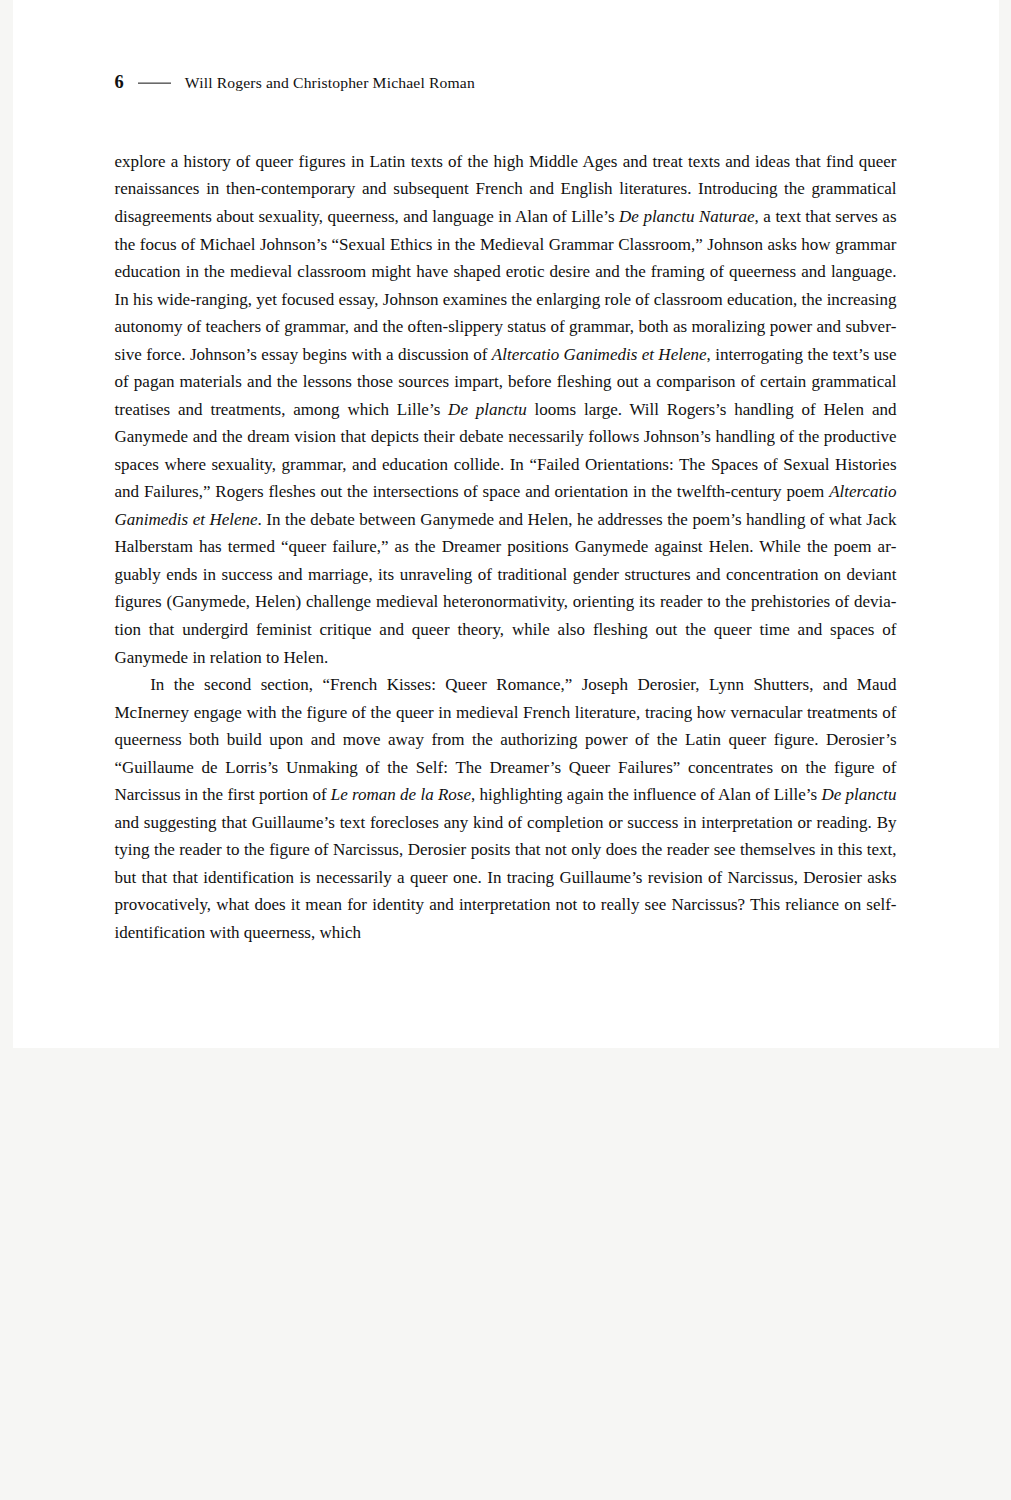6 Will Rogers and Christopher Michael Roman
explore a history of queer figures in Latin texts of the high Middle Ages and treat texts and ideas that find queer renaissances in then-contemporary and subsequent French and English literatures. Introducing the grammatical disagreements about sexuality, queerness, and language in Alan of Lille’s De planctu Naturae, a text that serves as the focus of Michael Johnson’s “Sexual Ethics in the Medieval Grammar Classroom,” Johnson asks how grammar education in the medieval classroom might have shaped erotic desire and the framing of queerness and language. In his wide-ranging, yet focused essay, Johnson examines the enlarging role of classroom education, the increasing autonomy of teachers of grammar, and the often-slippery status of grammar, both as moralizing power and subversive force. Johnson’s essay begins with a discussion of Altercatio Ganimedis et Helene, interrogating the text’s use of pagan materials and the lessons those sources impart, before fleshing out a comparison of certain grammatical treatises and treatments, among which Lille’s De planctu looms large. Will Rogers’s handling of Helen and Ganymede and the dream vision that depicts their debate necessarily follows Johnson’s handling of the productive spaces where sexuality, grammar, and education collide. In “Failed Orientations: The Spaces of Sexual Histories and Failures,” Rogers fleshes out the intersections of space and orientation in the twelfth-century poem Altercatio Ganimedis et Helene. In the debate between Ganymede and Helen, he addresses the poem’s handling of what Jack Halberstam has termed “queer failure,” as the Dreamer positions Ganymede against Helen. While the poem arguably ends in success and marriage, its unraveling of traditional gender structures and concentration on deviant figures (Ganymede, Helen) challenge medieval heteronormativity, orienting its reader to the prehistories of deviation that undergird feminist critique and queer theory, while also fleshing out the queer time and spaces of Ganymede in relation to Helen.
In the second section, “French Kisses: Queer Romance,” Joseph Derosier, Lynn Shutters, and Maud McInerney engage with the figure of the queer in medieval French literature, tracing how vernacular treatments of queerness both build upon and move away from the authorizing power of the Latin queer figure. Derosier’s “Guillaume de Lorris’s Unmaking of the Self: The Dreamer’s Queer Failures” concentrates on the figure of Narcissus in the first portion of Le roman de la Rose, highlighting again the influence of Alan of Lille’s De planctu and suggesting that Guillaume’s text forecloses any kind of completion or success in interpretation or reading. By tying the reader to the figure of Narcissus, Derosier posits that not only does the reader see themselves in this text, but that that identification is necessarily a queer one. In tracing Guillaume’s revision of Narcissus, Derosier asks provocatively, what does it mean for identity and interpretation not to really see Narcissus? This reliance on self-identification with queerness, which